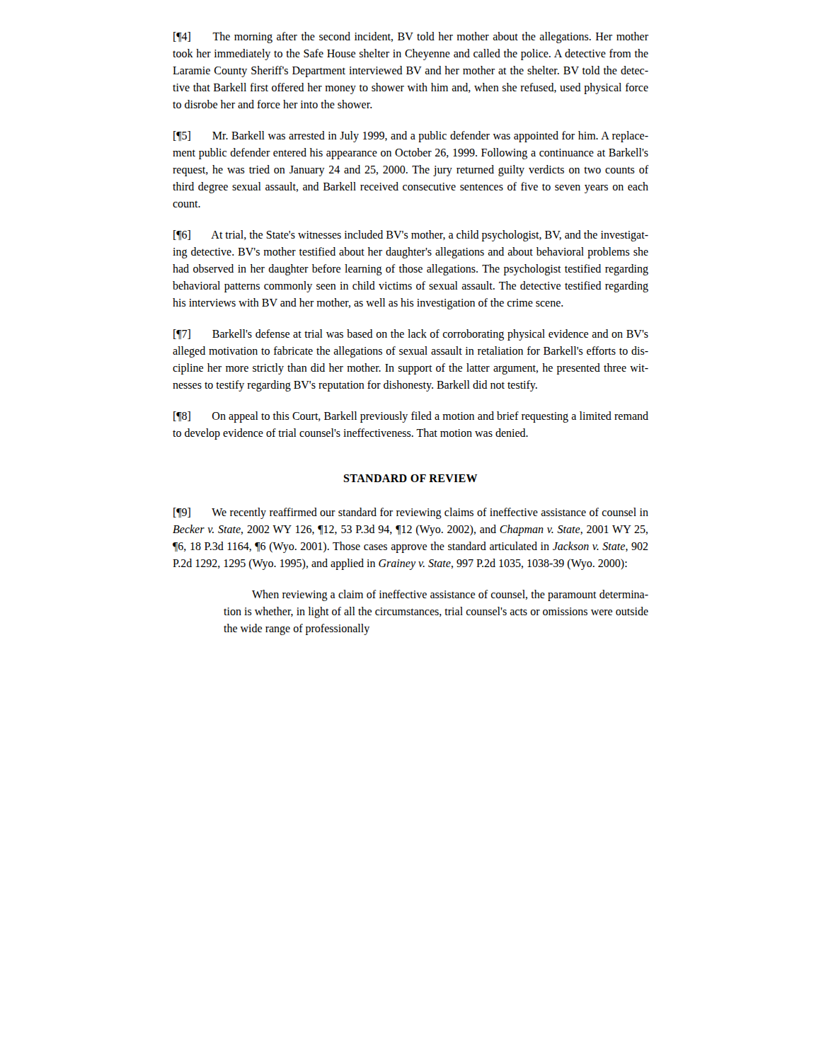[¶4] The morning after the second incident, BV told her mother about the allegations. Her mother took her immediately to the Safe House shelter in Cheyenne and called the police. A detective from the Laramie County Sheriff's Department interviewed BV and her mother at the shelter. BV told the detective that Barkell first offered her money to shower with him and, when she refused, used physical force to disrobe her and force her into the shower.
[¶5] Mr. Barkell was arrested in July 1999, and a public defender was appointed for him. A replacement public defender entered his appearance on October 26, 1999. Following a continuance at Barkell's request, he was tried on January 24 and 25, 2000. The jury returned guilty verdicts on two counts of third degree sexual assault, and Barkell received consecutive sentences of five to seven years on each count.
[¶6] At trial, the State's witnesses included BV's mother, a child psychologist, BV, and the investigating detective. BV's mother testified about her daughter's allegations and about behavioral problems she had observed in her daughter before learning of those allegations. The psychologist testified regarding behavioral patterns commonly seen in child victims of sexual assault. The detective testified regarding his interviews with BV and her mother, as well as his investigation of the crime scene.
[¶7] Barkell's defense at trial was based on the lack of corroborating physical evidence and on BV's alleged motivation to fabricate the allegations of sexual assault in retaliation for Barkell's efforts to discipline her more strictly than did her mother. In support of the latter argument, he presented three witnesses to testify regarding BV's reputation for dishonesty. Barkell did not testify.
[¶8] On appeal to this Court, Barkell previously filed a motion and brief requesting a limited remand to develop evidence of trial counsel's ineffectiveness. That motion was denied.
Standard of Review
[¶9] We recently reaffirmed our standard for reviewing claims of ineffective assistance of counsel in Becker v. State, 2002 WY 126, ¶12, 53 P.3d 94, ¶12 (Wyo. 2002), and Chapman v. State, 2001 WY 25, ¶6, 18 P.3d 1164, ¶6 (Wyo. 2001). Those cases approve the standard articulated in Jackson v. State, 902 P.2d 1292, 1295 (Wyo. 1995), and applied in Grainey v. State, 997 P.2d 1035, 1038-39 (Wyo. 2000):
When reviewing a claim of ineffective assistance of counsel, the paramount determination is whether, in light of all the circumstances, trial counsel's acts or omissions were outside the wide range of professionally